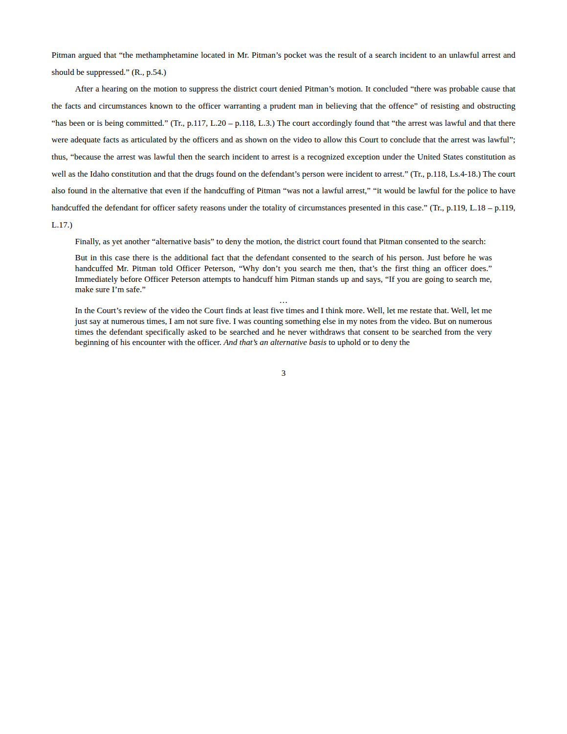Pitman argued that “the methamphetamine located in Mr. Pitman’s pocket was the result of a search incident to an unlawful arrest and should be suppressed.” (R., p.54.)
After a hearing on the motion to suppress the district court denied Pitman’s motion. It concluded “there was probable cause that the facts and circumstances known to the officer warranting a prudent man in believing that the offence” of resisting and obstructing “has been or is being committed.” (Tr., p.117, L.20 – p.118, L.3.) The court accordingly found that “the arrest was lawful and that there were adequate facts as articulated by the officers and as shown on the video to allow this Court to conclude that the arrest was lawful”; thus, “because the arrest was lawful then the search incident to arrest is a recognized exception under the United States constitution as well as the Idaho constitution and that the drugs found on the defendant’s person were incident to arrest.” (Tr., p.118, Ls.4-18.) The court also found in the alternative that even if the handcuffing of Pitman “was not a lawful arrest,” “it would be lawful for the police to have handcuffed the defendant for officer safety reasons under the totality of circumstances presented in this case.” (Tr., p.119, L.18 – p.119, L.17.)
Finally, as yet another “alternative basis” to deny the motion, the district court found that Pitman consented to the search:
But in this case there is the additional fact that the defendant consented to the search of his person. Just before he was handcuffed Mr. Pitman told Officer Peterson, “Why don’t you search me then, that’s the first thing an officer does.” Immediately before Officer Peterson attempts to handcuff him Pitman stands up and says, “If you are going to search me, make sure I’m safe.”
…
In the Court’s review of the video the Court finds at least five times and I think more. Well, let me restate that. Well, let me just say at numerous times, I am not sure five. I was counting something else in my notes from the video. But on numerous times the defendant specifically asked to be searched and he never withdraws that consent to be searched from the very beginning of his encounter with the officer. And that’s an alternative basis to uphold or to deny the
3